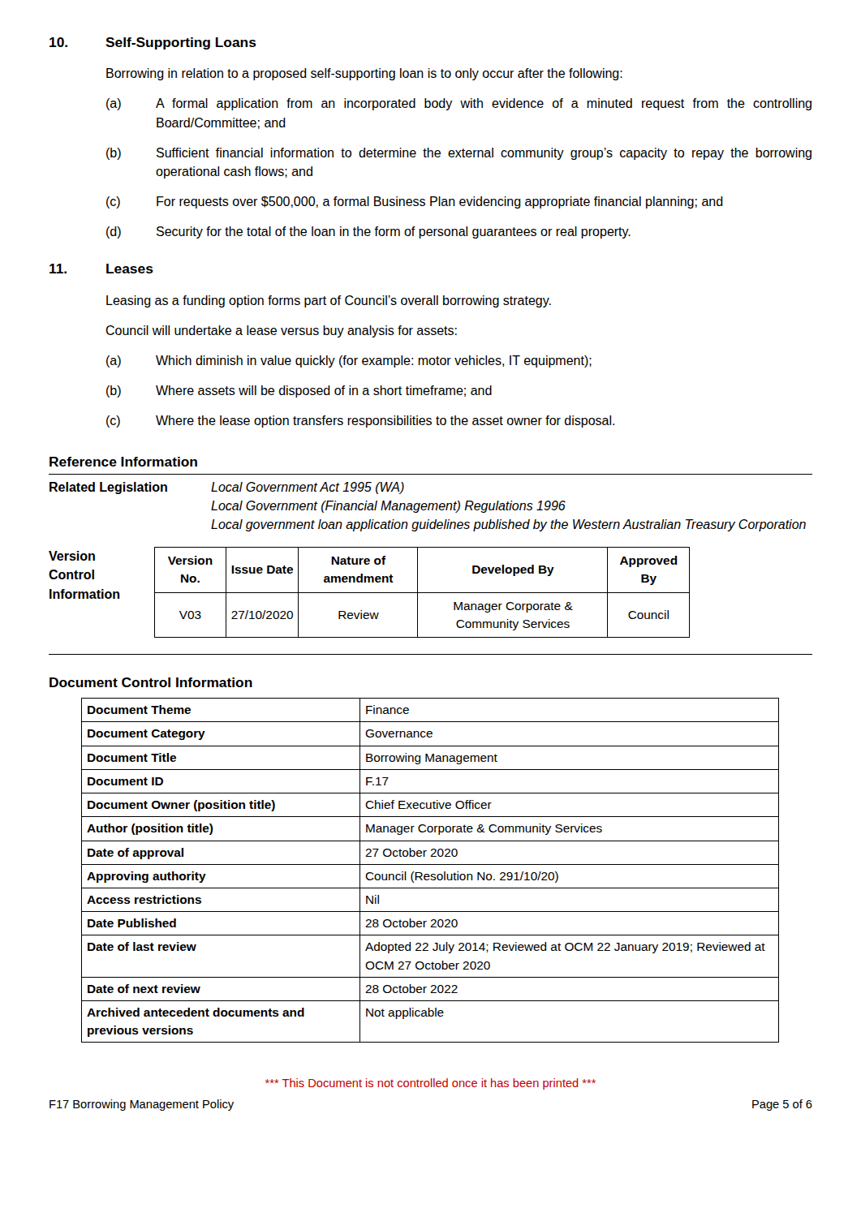10. Self-Supporting Loans
Borrowing in relation to a proposed self-supporting loan is to only occur after the following:
(a) A formal application from an incorporated body with evidence of a minuted request from the controlling Board/Committee; and
(b) Sufficient financial information to determine the external community group’s capacity to repay the borrowing operational cash flows; and
(c) For requests over $500,000, a formal Business Plan evidencing appropriate financial planning; and
(d) Security for the total of the loan in the form of personal guarantees or real property.
11. Leases
Leasing as a funding option forms part of Council’s overall borrowing strategy.
Council will undertake a lease versus buy analysis for assets:
(a) Which diminish in value quickly (for example: motor vehicles, IT equipment);
(b) Where assets will be disposed of in a short timeframe; and
(c) Where the lease option transfers responsibilities to the asset owner for disposal.
Reference Information
Related Legislation
Local Government Act 1995 (WA)
Local Government (Financial Management) Regulations 1996
Local government loan application guidelines published by the Western Australian Treasury Corporation
Version
Control
Information
| Version No. | Issue Date | Nature of amendment | Developed By | Approved By |
| --- | --- | --- | --- | --- |
| V03 | 27/10/2020 | Review | Manager Corporate & Community Services | Council |
Document Control Information
| Document Theme | Finance |
| Document Category | Governance |
| Document Title | Borrowing Management |
| Document ID | F.17 |
| Document Owner (position title) | Chief Executive Officer |
| Author (position title) | Manager Corporate & Community Services |
| Date of approval | 27 October 2020 |
| Approving authority | Council (Resolution No. 291/10/20) |
| Access restrictions | Nil |
| Date Published | 28 October 2020 |
| Date of last review | Adopted 22 July 2014; Reviewed at OCM 22 January 2019; Reviewed at OCM 27 October 2020 |
| Date of next review | 28 October 2022 |
| Archived antecedent documents and previous versions | Not applicable |
*** This Document is not controlled once it has been printed ***
F17 Borrowing Management Policy Page 5 of 6